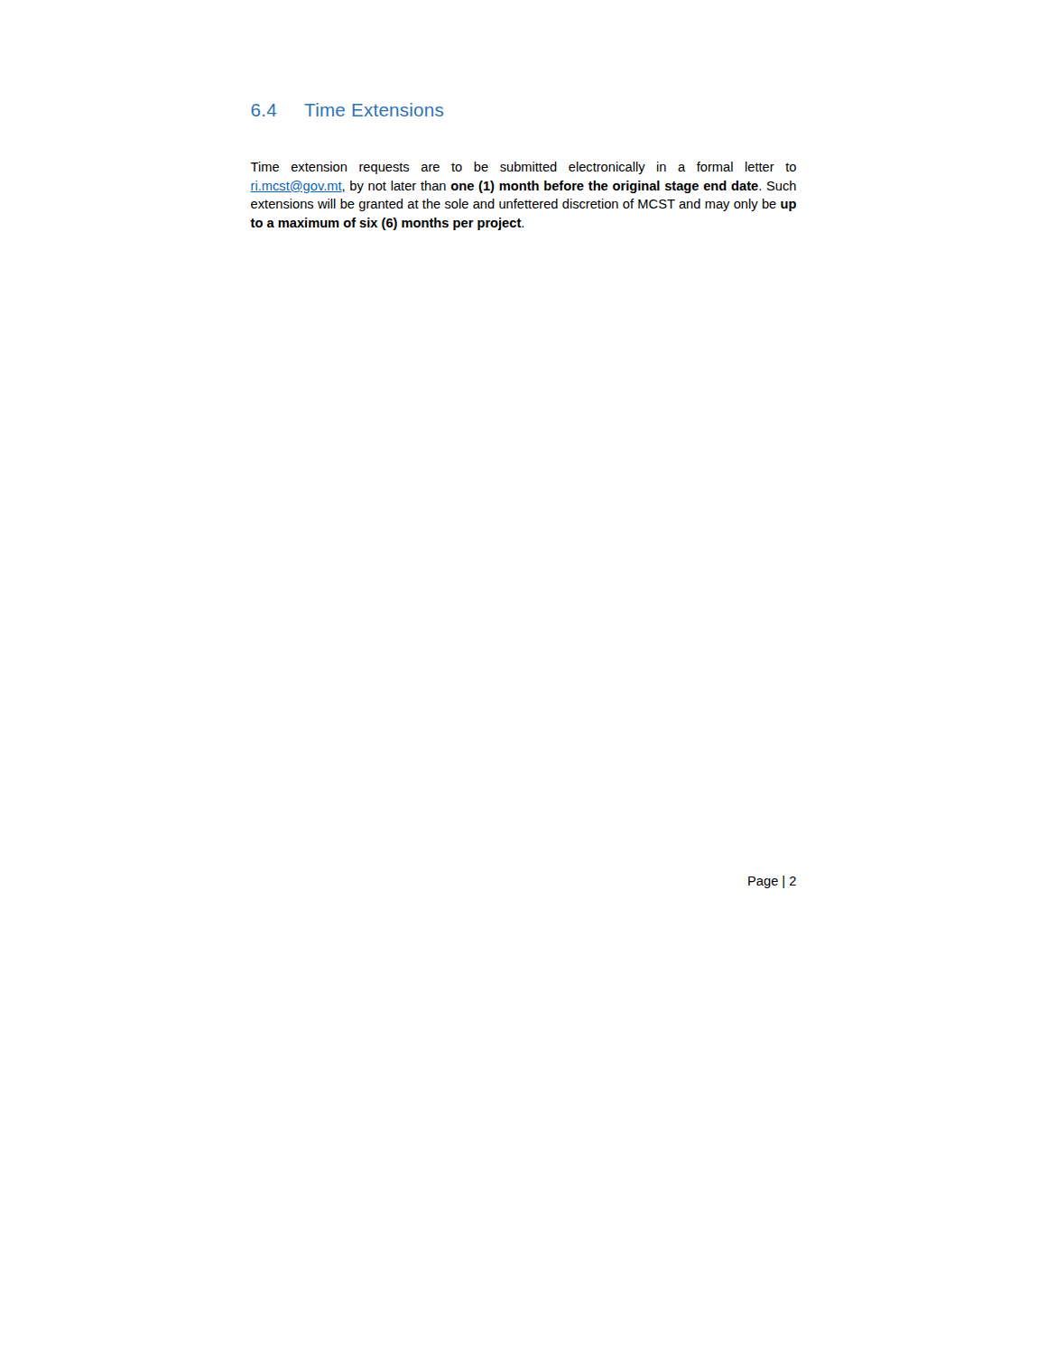6.4 Time Extensions
Time extension requests are to be submitted electronically in a formal letter to ri.mcst@gov.mt, by not later than one (1) month before the original stage end date. Such extensions will be granted at the sole and unfettered discretion of MCST and may only be up to a maximum of six (6) months per project.
Page | 2